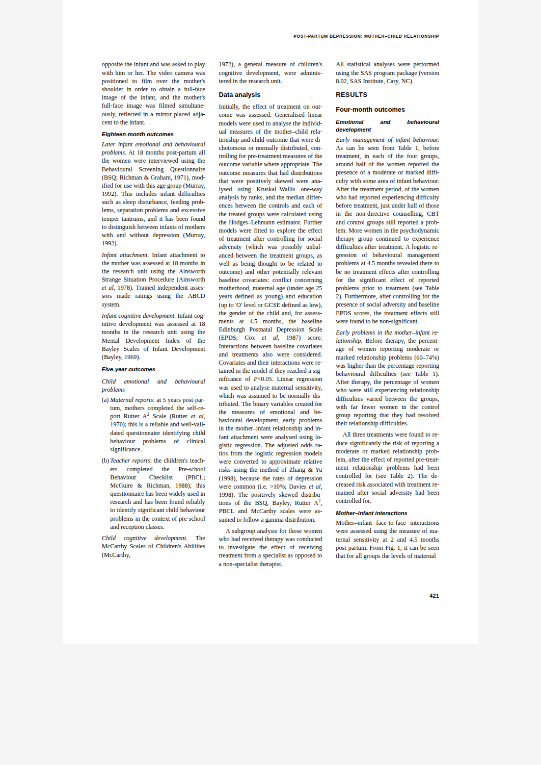Post-partum depression: mother–child relationship
opposite the infant and was asked to play with him or her. The video camera was positioned to film over the mother's shoulder in order to obtain a full-face image of the infant, and the mother's full-face image was filmed simultaneously, reflected in a mirror placed adjacent to the infant.
Eighteen-month outcomes
Later infant emotional and behavioural problems. At 18 months post-partum all the women were interviewed using the Behavioural Screening Questionnaire (BSQ; Richman & Graham, 1971), modified for use with this age group (Murray, 1992). This includes infant difficulties such as sleep disturbance, feeding problems, separation problems and excessive temper tantrums, and it has been found to distinguish between infants of mothers with and without depression (Murray, 1992).
Infant attachment. Infant attachment to the mother was assessed at 18 months in the research unit using the Ainsworth Strange Situation Procedure (Ainsworth et al, 1978). Trained independent assessors made ratings using the ABCD system.
Infant cognitive development. Infant cognitive development was assessed at 18 months in the research unit using the Mental Development Index of the Bayley Scales of Infant Development (Bayley, 1969).
Five-year outcomes
Child emotional and behavioural problems
Maternal reports: at 5 years post-partum, mothers completed the self-report Rutter A2 Scale (Rutter et al, 1970); this is a reliable and well-validated questionnaire identifying child behaviour problems of clinical significance.
Teacher reports: the children's teachers completed the Pre-school Behaviour Checklist (PBCL; McGuire & Richman, 1988); this questionnaire has been widely used in research and has been found reliably to identify significant child behaviour problems in the context of pre-school and reception classes.
Child cognitive development. The McCarthy Scales of Children's Abilities (McCarthy,
1972), a general measure of children's cognitive development, were administered in the research unit.
Data analysis
Initially, the effect of treatment on outcome was assessed. Generalised linear models were used to analyse the individual measures of the mother–child relationship and child outcome that were dichotomous or normally distributed, controlling for pre-treatment measures of the outcome variable where appropriate. The outcome measures that had distributions that were positively skewed were analysed using Kruskal–Wallis one-way analysis by ranks, and the median differences between the controls and each of the treated groups were calculated using the Hodges–Lehmann estimator. Further models were fitted to explore the effect of treatment after controlling for social adversity (which was possibly unbalanced between the treatment groups, as well as being thought to be related to outcome) and other potentially relevant baseline covariates: conflict concerning motherhood, maternal age (under age 25 years defined as young) and education (up to 'O' level or GCSE defined as low), the gender of the child and, for assessments at 4.5 months, the baseline Edinburgh Postnatal Depression Scale (EPDS; Cox et al, 1987) score. Interactions between baseline covariates and treatments also were considered. Covariates and their interactions were retained in the model if they reached a significance of P<0.05. Linear regression was used to analyse maternal sensitivity, which was assumed to be normally distributed. The binary variables created for the measures of emotional and behavioural development, early problems in the mother–infant relationship and infant attachment were analysed using logistic regression. The adjusted odds ratios from the logistic regression models were converted to approximate relative risks using the method of Zhang & Yu (1998), because the rates of depression were common (i.e. >10%; Davies et al, 1998). The positively skewed distributions of the BSQ, Bayley, Rutter A2, PBCL and McCarthy scales were assumed to follow a gamma distribution.
A subgroup analysis for those women who had received therapy was conducted to investigate the effect of receiving treatment from a specialist as opposed to a non-specialist therapist.
All statistical analyses were performed using the SAS program package (version 8.02, SAS Institute, Cary, NC).
Results
Four-month outcomes
Emotional and behavioural development
Early management of infant behaviour. As can be seen from Table 1, before treatment, in each of the four groups, around half of the women reported the presence of a moderate or marked difficulty with some area of infant behaviour. After the treatment period, of the women who had reported experiencing difficulty before treatment, just under half of those in the non-directive counselling, CBT and control groups still reported a problem. More women in the psychodynamic therapy group continued to experience difficulties after treatment. A logistic regression of behavioural management problems at 4.5 months revealed there to be no treatment effects after controlling for the significant effect of reported problems prior to treatment (see Table 2). Furthermore, after controlling for the presence of social adversity and baseline EPDS scores, the treatment effects still were found to be non-significant.
Early problems in the mother–infant relationship. Before therapy, the percentage of women reporting moderate or marked relationship problems (60–74%) was higher than the percentage reporting behavioural difficulties (see Table 1). After therapy, the percentage of women who were still experiencing relationship difficulties varied between the groups, with far fewer women in the control group reporting that they had resolved their relationship difficulties.
All three treatments were found to reduce significantly the risk of reporting a moderate or marked relationship problem, after the effect of reported pre-treatment relationship problems had been controlled for (see Table 2). The decreased risk associated with treatment remained after social adversity had been controlled for.
Mother–infant interactions
Mother–infant face-to-face interactions were assessed using the measure of maternal sensitivity at 2 and 4.5 months post-partum. From Fig. 1, it can be seen that for all groups the levels of maternal
421